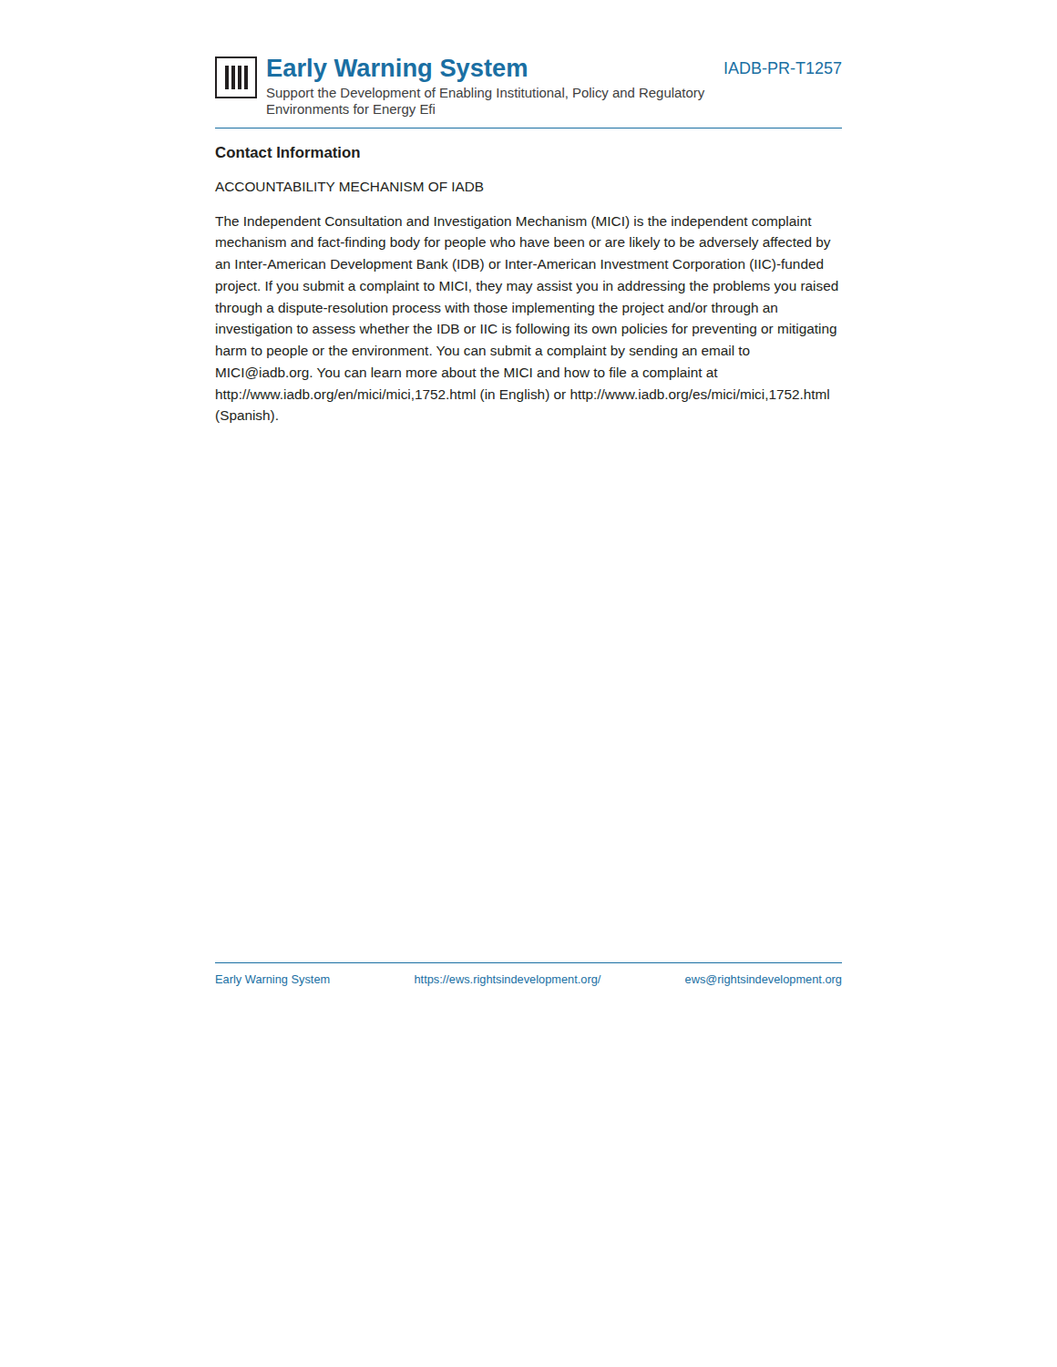Early Warning System
Support the Development of Enabling Institutional, Policy and Regulatory Environments for Energy Efi
IADB-PR-T1257
Contact Information
ACCOUNTABILITY MECHANISM OF IADB
The Independent Consultation and Investigation Mechanism (MICI) is the independent complaint mechanism and fact-finding body for people who have been or are likely to be adversely affected by an Inter-American Development Bank (IDB) or Inter-American Investment Corporation (IIC)-funded project. If you submit a complaint to MICI, they may assist you in addressing the problems you raised through a dispute-resolution process with those implementing the project and/or through an investigation to assess whether the IDB or IIC is following its own policies for preventing or mitigating harm to people or the environment. You can submit a complaint by sending an email to MICI@iadb.org. You can learn more about the MICI and how to file a complaint at http://www.iadb.org/en/mici/mici,1752.html (in English) or http://www.iadb.org/es/mici/mici,1752.html (Spanish).
Early Warning System
https://ews.rightsindevelopment.org/
ews@rightsindevelopment.org